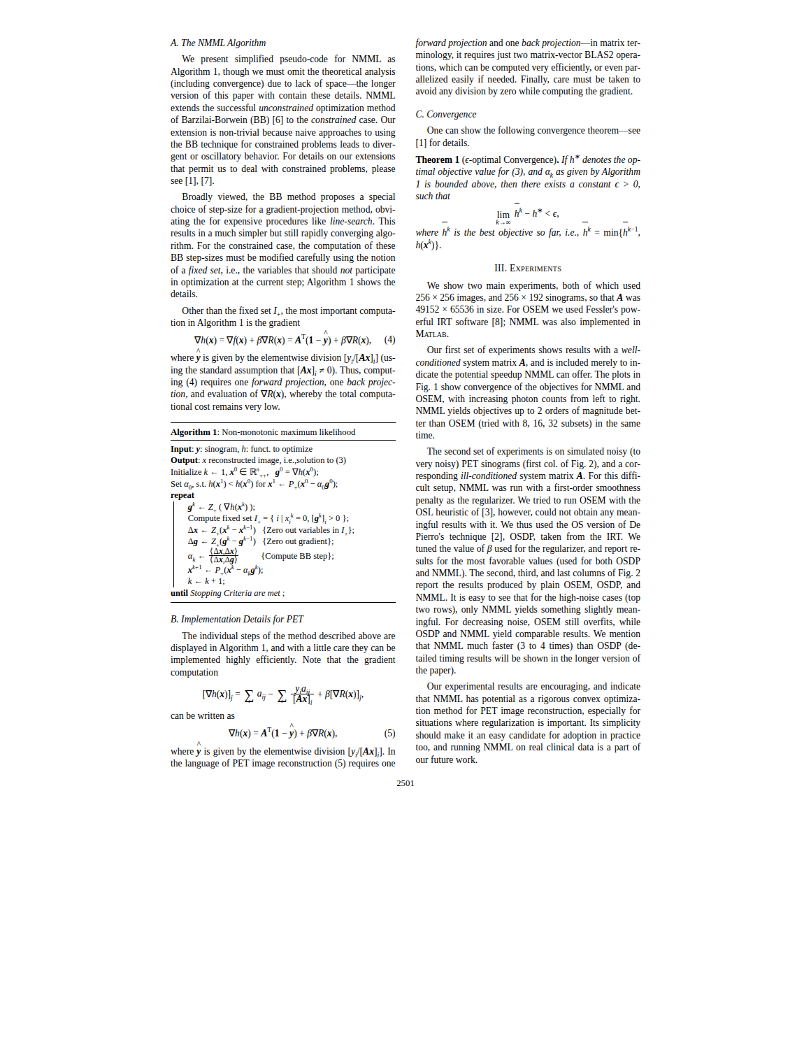A. The NMML Algorithm
We present simplified pseudo-code for NMML as Algorithm 1, though we must omit the theoretical analysis (including convergence) due to lack of space—the longer version of this paper with contain these details. NMML extends the successful unconstrained optimization method of Barzilai-Borwein (BB) [6] to the constrained case. Our extension is non-trivial because naive approaches to using the BB technique for constrained problems leads to divergent or oscillatory behavior. For details on our extensions that permit us to deal with constrained problems, please see [1], [7].
Broadly viewed, the BB method proposes a special choice of step-size for a gradient-projection method, obviating the for expensive procedures like line-search. This results in a much simpler but still rapidly converging algorithm. For the constrained case, the computation of these BB step-sizes must be modified carefully using the notion of a fixed set, i.e., the variables that should not participate in optimization at the current step; Algorithm 1 shows the details.
Other than the fixed set I+, the most important computation in Algorithm 1 is the gradient
∇h(x) = ∇f(x) + β∇R(x) = AT(1 − ^y) + β∇R(x), (4)
where ^y is given by the elementwise division [yi/[Ax]i] (using the standard assumption that [Ax]i ≠ 0). Thus, computing (4) requires one forward projection, one back projection, and evaluation of ∇R(x), whereby the total computational cost remains very low.
Algorithm 1: Non-monotonic maximum likelihood
Input: y: sinogram, h: funct. to optimize
Output: x reconstructed image, i.e.,solution to (3)
Initialize k ← 1, x0 ∈ ℝn++, g0 = ∇h(x0);
Set α0, s.t. h(x1) < h(x0) for x1 ← P+(x0 − α0g0);
repeat
gk ← Z+ ( ∇h(xk) );
Compute fixed set I+ = { i | xik = 0, [gk]i > 0 };
Δx ← Z+(xk − xk−1) {Zero out variables in I+};
Δg ← Z+(gk − gk−1) {Zero out gradient};
αk ← ⟨Δx,Δx⟩⟨Δx,Δg⟩ {Compute BB step};
xk+1 ← P+(xk − αk gk);
k ← k + 1;
until Stopping Criteria are met ;
B. Implementation Details for PET
The individual steps of the method described above are displayed in Algorithm 1, and with a little care they can be implemented highly efficiently. Note that the gradient computation
[∇h(x)]j = ∑i aij − ∑i yiaij[Ax]i + β[∇R(x)]j,
can be written as
∇h(x) = AT(1 − ^y) + β∇R(x), (5)
where ^y is given by the elementwise division [yi/[Ax]i]. In the language of PET image reconstruction (5) requires one forward projection and one back projection—in matrix terminology, it requires just two matrix-vector BLAS2 operations, which can be computed very efficiently, or even parallelized easily if needed. Finally, care must be taken to avoid any division by zero while computing the gradient.
C. Convergence
One can show the following convergence theorem—see [1] for details.
Theorem 1 (ϵ-optimal Convergence). If h∗ denotes the optimal objective value for (3), and αk as given by Algorithm 1 is bounded above, then there exists a constant ϵ > 0, such that
limk→∞ hk − h∗ < ϵ,
where hk is the best objective so far, i.e., hk = min{ hk−1, h(xk)}.
III. Experiments
We show two main experiments, both of which used 256 × 256 images, and 256 × 192 sinograms, so that A was 49152 × 65536 in size. For OSEM we used Fessler's powerful IRT software [8]; NMML was also implemented in Matlab.
Our first set of experiments shows results with a well-conditioned system matrix A, and is included merely to indicate the potential speedup NMML can offer. The plots in Fig. 1 show convergence of the objectives for NMML and OSEM, with increasing photon counts from left to right. NMML yields objectives up to 2 orders of magnitude better than OSEM (tried with 8, 16, 32 subsets) in the same time.
The second set of experiments is on simulated noisy (to very noisy) PET sinograms (first col. of Fig. 2), and a corresponding ill-conditioned system matrix A. For this difficult setup, NMML was run with a first-order smoothness penalty as the regularizer. We tried to run OSEM with the OSL heuristic of [3], however, could not obtain any meaningful results with it. We thus used the OS version of De Pierro's technique [2], OSDP, taken from the IRT. We tuned the value of β used for the regularizer, and report results for the most favorable values (used for both OSDP and NMML). The second, third, and last columns of Fig. 2 report the results produced by plain OSEM, OSDP, and NMML. It is easy to see that for the high-noise cases (top two rows), only NMML yields something slightly meaningful. For decreasing noise, OSEM still overfits, while OSDP and NMML yield comparable results. We mention that NMML much faster (3 to 4 times) than OSDP (detailed timing results will be shown in the longer version of the paper).
Our experimental results are encouraging, and indicate that NMML has potential as a rigorous convex optimization method for PET image reconstruction, especially for situations where regularization is important. Its simplicity should make it an easy candidate for adoption in practice too, and running NMML on real clinical data is a part of our future work.
2501